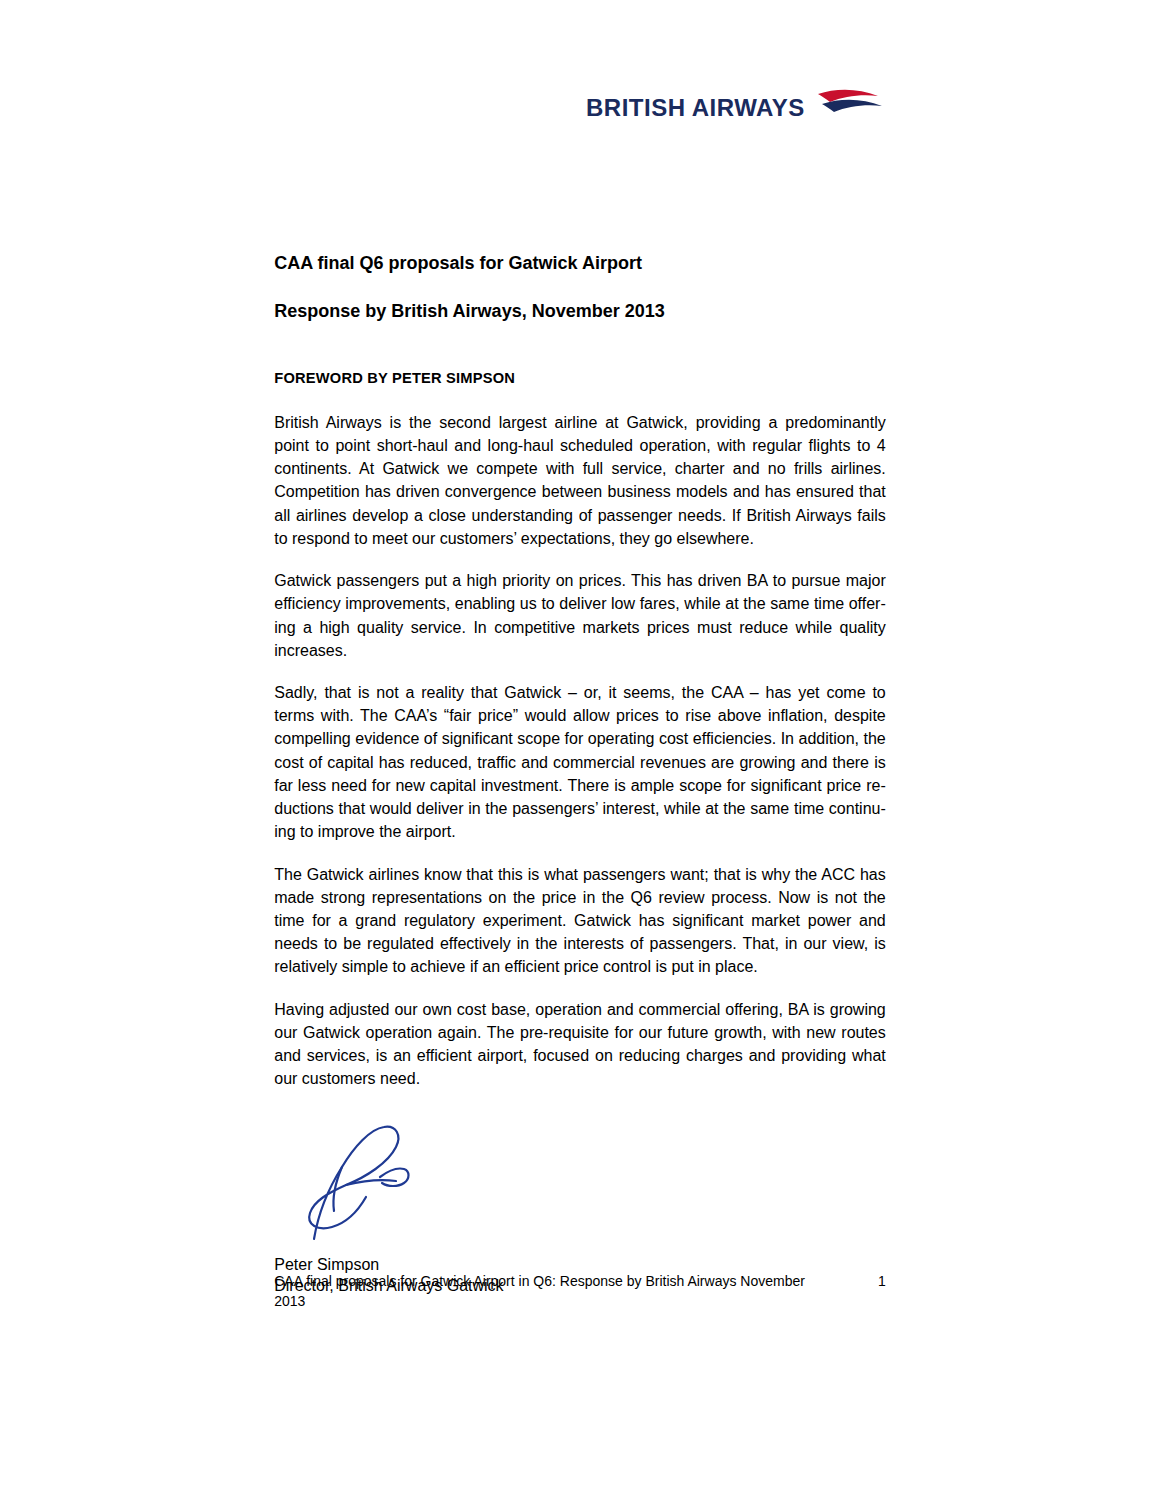British Airways BRITISH AIRWAYS
CAA final Q6 proposals for Gatwick Airport Response by British Airways, November 2013
FOREWORD BY PETER SIMPSON
British Airways is the second largest airline at Gatwick, providing a predominantly point to point short-haul and long-haul scheduled operation, with regular flights to 4 continents. At Gatwick we compete with full service, charter and no frills airlines. Competition has driven convergence between business models and has ensured that all airlines develop a close understanding of passenger needs. If British Airways fails to respond to meet our customers’ expectations, they go elsewhere.
Gatwick passengers put a high priority on prices. This has driven BA to pursue major efficiency improvements, enabling us to deliver low fares, while at the same time offering a high quality service. In competitive markets prices must reduce while quality increases.
Sadly, that is not a reality that Gatwick – or, it seems, the CAA – has yet come to terms with. The CAA’s “fair price” would allow prices to rise above inflation, despite compelling evidence of significant scope for operating cost efficiencies. In addition, the cost of capital has reduced, traffic and commercial revenues are growing and there is far less need for new capital investment. There is ample scope for significant price reductions that would deliver in the passengers’ interest, while at the same time continuing to improve the airport.
The Gatwick airlines know that this is what passengers want; that is why the ACC has made strong representations on the price in the Q6 review process. Now is not the time for a grand regulatory experiment. Gatwick has significant market power and needs to be regulated effectively in the interests of passengers. That, in our view, is relatively simple to achieve if an efficient price control is put in place.
Having adjusted our own cost base, operation and commercial offering, BA is growing our Gatwick operation again. The pre-requisite for our future growth, with new routes and services, is an efficient airport, focused on reducing charges and providing what our customers need.
Signature
Peter Simpson
Director, British Airways Gatwick
CAA final proposals for Gatwick Airport in Q6: Response by British Airways November 2013 1